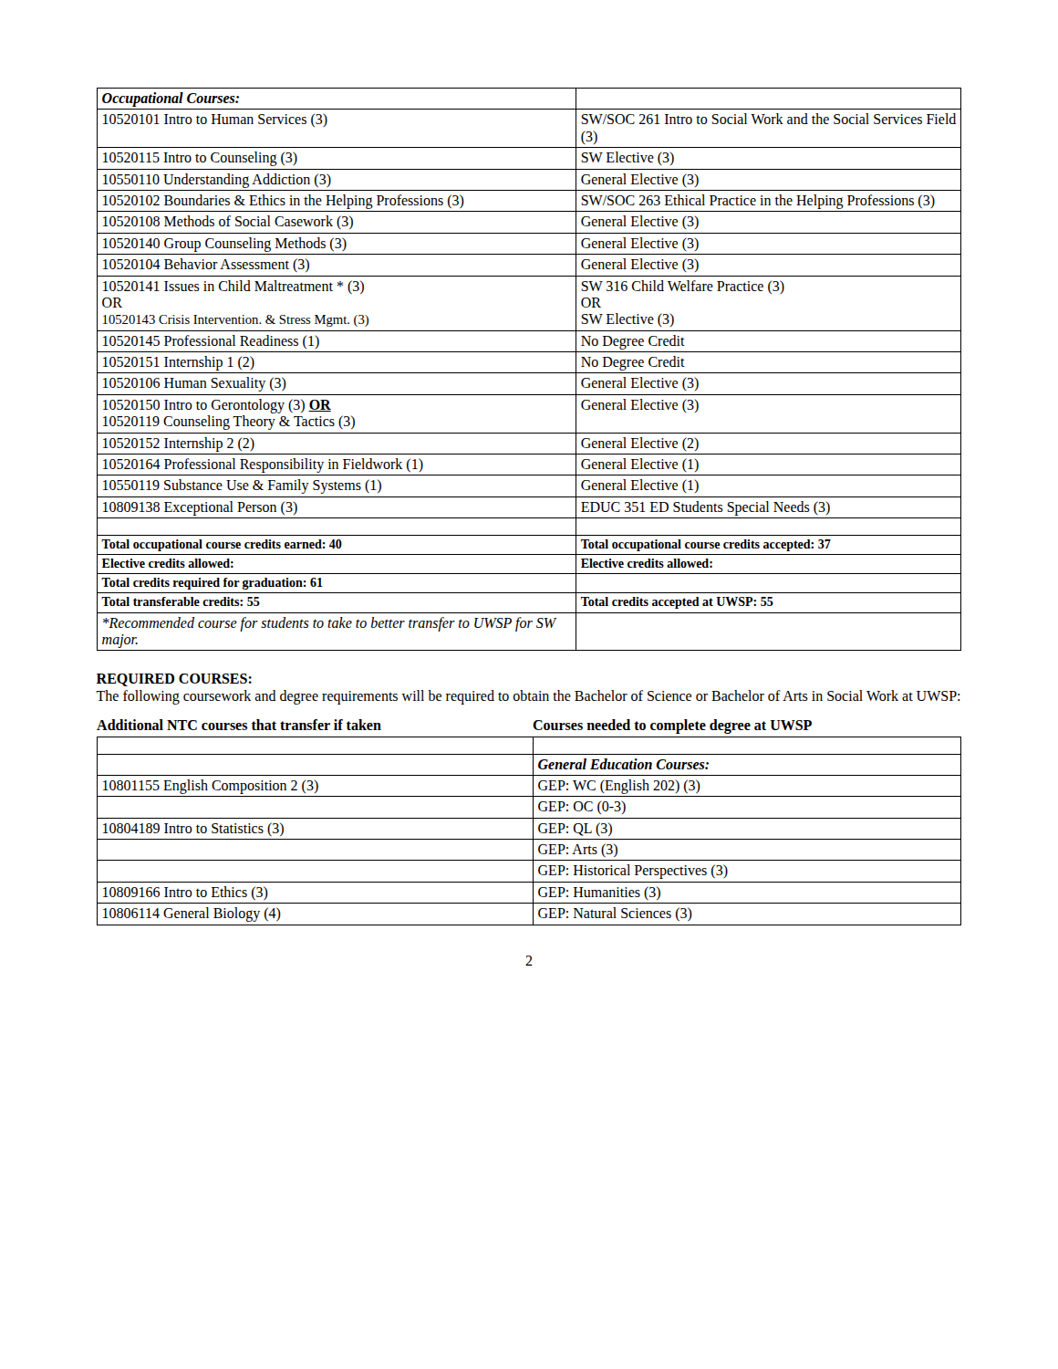| Occupational Courses: | |
| 10520101 Intro to Human Services (3) | SW/SOC 261 Intro to Social Work and the Social Services Field (3) |
| 10520115 Intro to Counseling (3) | SW Elective (3) |
| 10550110 Understanding Addiction (3) | General Elective (3) |
| 10520102 Boundaries & Ethics in the Helping Professions (3) | SW/SOC 263 Ethical Practice in the Helping Professions (3) |
| 10520108 Methods of Social Casework (3) | General Elective (3) |
| 10520140 Group Counseling Methods (3) | General Elective (3) |
| 10520104 Behavior Assessment (3) | General Elective (3) |
| 10520141 Issues in Child Maltreatment * (3) OR 10520143 Crisis Intervention. & Stress Mgmt. (3) | SW 316 Child Welfare Practice (3) OR SW Elective (3) |
| 10520145 Professional Readiness (1) | No Degree Credit |
| 10520151 Internship 1 (2) | No Degree Credit |
| 10520106 Human Sexuality (3) | General Elective (3) |
| 10520150 Intro to Gerontology (3) OR 10520119 Counseling Theory & Tactics (3) | General Elective (3) |
| 10520152 Internship 2 (2) | General Elective (2) |
| 10520164 Professional Responsibility in Fieldwork (1) | General Elective (1) |
| 10550119 Substance Use & Family Systems (1) | General Elective (1) |
| 10809138 Exceptional Person (3) | EDUC 351 ED Students Special Needs (3) |
| Total occupational course credits earned: 40 | Total occupational course credits accepted: 37 |
| Elective credits allowed: | Elective credits allowed: |
| Total credits required for graduation: 61 | |
| Total transferable credits: 55 | Total credits accepted at UWSP: 55 |
| *Recommended course for students to take to better transfer to UWSP for SW major. | |
Required Courses:
The following coursework and degree requirements will be required to obtain the Bachelor of Science or Bachelor of Arts in Social Work at UWSP:
| Additional NTC courses that transfer if taken | Courses needed to complete degree at UWSP |
| | General Education Courses: |
| 10801155 English Composition 2 (3) | GEP: WC (English 202) (3) |
| | GEP: OC (0-3) |
| 10804189 Intro to Statistics (3) | GEP: QL (3) |
| | GEP: Arts (3) |
| | GEP: Historical Perspectives (3) |
| 10809166 Intro to Ethics (3) | GEP: Humanities (3) |
| 10806114 General Biology (4) | GEP: Natural Sciences (3) |
2